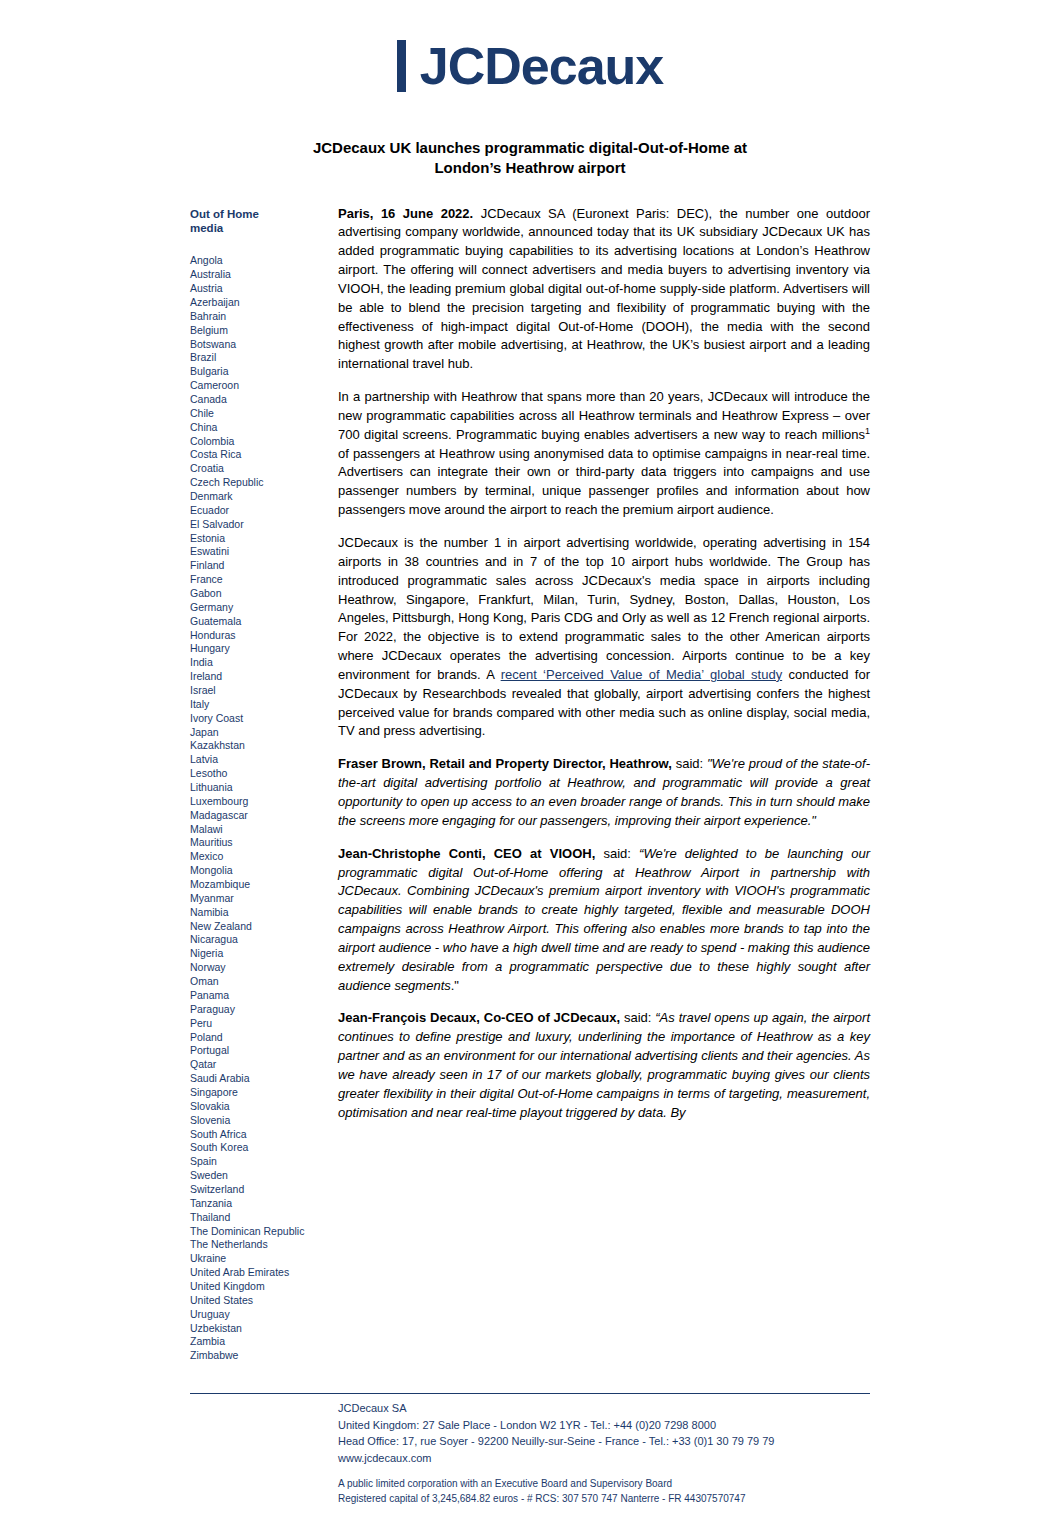JCDecaux
JCDecaux UK launches programmatic digital-Out-of-Home at
London’s Heathrow airport
Out of Home
media
Angola
Australia
Austria
Azerbaijan
Bahrain
Belgium
Botswana
Brazil
Bulgaria
Cameroon
Canada
Chile
China
Colombia
Costa Rica
Croatia
Czech Republic
Denmark
Ecuador
El Salvador
Estonia
Eswatini
Finland
France
Gabon
Germany
Guatemala
Honduras
Hungary
India
Ireland
Israel
Italy
Ivory Coast
Japan
Kazakhstan
Latvia
Lesotho
Lithuania
Luxembourg
Madagascar
Malawi
Mauritius
Mexico
Mongolia
Mozambique
Myanmar
Namibia
New Zealand
Nicaragua
Nigeria
Norway
Oman
Panama
Paraguay
Peru
Poland
Portugal
Qatar
Saudi Arabia
Singapore
Slovakia
Slovenia
South Africa
South Korea
Spain
Sweden
Switzerland
Tanzania
Thailand
The Dominican Republic
The Netherlands
Ukraine
United Arab Emirates
United Kingdom
United States
Uruguay
Uzbekistan
Zambia
Zimbabwe
Paris, 16 June 2022. JCDecaux SA (Euronext Paris: DEC), the number one outdoor advertising company worldwide, announced today that its UK subsidiary JCDecaux UK has added programmatic buying capabilities to its advertising locations at London’s Heathrow airport. The offering will connect advertisers and media buyers to advertising inventory via VIOOH, the leading premium global digital out-of-home supply-side platform. Advertisers will be able to blend the precision targeting and flexibility of programmatic buying with the effectiveness of high-impact digital Out-of-Home (DOOH), the media with the second highest growth after mobile advertising, at Heathrow, the UK’s busiest airport and a leading international travel hub.
In a partnership with Heathrow that spans more than 20 years, JCDecaux will introduce the new programmatic capabilities across all Heathrow terminals and Heathrow Express – over 700 digital screens. Programmatic buying enables advertisers a new way to reach millions1 of passengers at Heathrow using anonymised data to optimise campaigns in near-real time. Advertisers can integrate their own or third-party data triggers into campaigns and use passenger numbers by terminal, unique passenger profiles and information about how passengers move around the airport to reach the premium airport audience.
JCDecaux is the number 1 in airport advertising worldwide, operating advertising in 154 airports in 38 countries and in 7 of the top 10 airport hubs worldwide. The Group has introduced programmatic sales across JCDecaux's media space in airports including Heathrow, Singapore, Frankfurt, Milan, Turin, Sydney, Boston, Dallas, Houston, Los Angeles, Pittsburgh, Hong Kong, Paris CDG and Orly as well as 12 French regional airports. For 2022, the objective is to extend programmatic sales to the other American airports where JCDecaux operates the advertising concession. Airports continue to be a key environment for brands. A recent ‘Perceived Value of Media’ global study conducted for JCDecaux by Researchbods revealed that globally, airport advertising confers the highest perceived value for brands compared with other media such as online display, social media, TV and press advertising.
Fraser Brown, Retail and Property Director, Heathrow, said: "We're proud of the state-of-the-art digital advertising portfolio at Heathrow, and programmatic will provide a great opportunity to open up access to an even broader range of brands. This in turn should make the screens more engaging for our passengers, improving their airport experience."
Jean-Christophe Conti, CEO at VIOOH, said: “We're delighted to be launching our programmatic digital Out-of-Home offering at Heathrow Airport in partnership with JCDecaux. Combining JCDecaux's premium airport inventory with VIOOH's programmatic capabilities will enable brands to create highly targeted, flexible and measurable DOOH campaigns across Heathrow Airport. This offering also enables more brands to tap into the airport audience - who have a high dwell time and are ready to spend - making this audience extremely desirable from a programmatic perspective due to these highly sought after audience segments."
Jean-François Decaux, Co-CEO of JCDecaux, said: “As travel opens up again, the airport continues to define prestige and luxury, underlining the importance of Heathrow as a key partner and as an environment for our international advertising clients and their agencies. As we have already seen in 17 of our markets globally, programmatic buying gives our clients greater flexibility in their digital Out-of-Home campaigns in terms of targeting, measurement, optimisation and near real-time playout triggered by data. By
JCDecaux SA
United Kingdom: 27 Sale Place - London W2 1YR - Tel.: +44 (0)20 7298 8000
Head Office: 17, rue Soyer - 92200 Neuilly-sur-Seine - France - Tel.: +33 (0)1 30 79 79 79
www.jcdecaux.com
A public limited corporation with an Executive Board and Supervisory Board
Registered capital of 3,245,684.82 euros - # RCS: 307 570 747 Nanterre - FR 44307570747